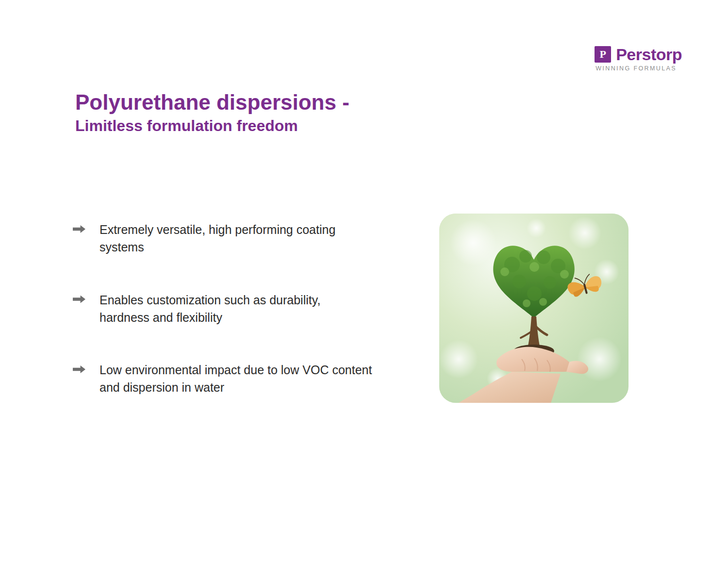P
Perstorp
WINNING FORMULAS
Polyurethane dispersions - Limitless formulation freedom
Extremely versatile, high performing coating systems
Enables customization such as durability, hardness and flexibility
Low environmental impact due to low VOC content and dispersion in water